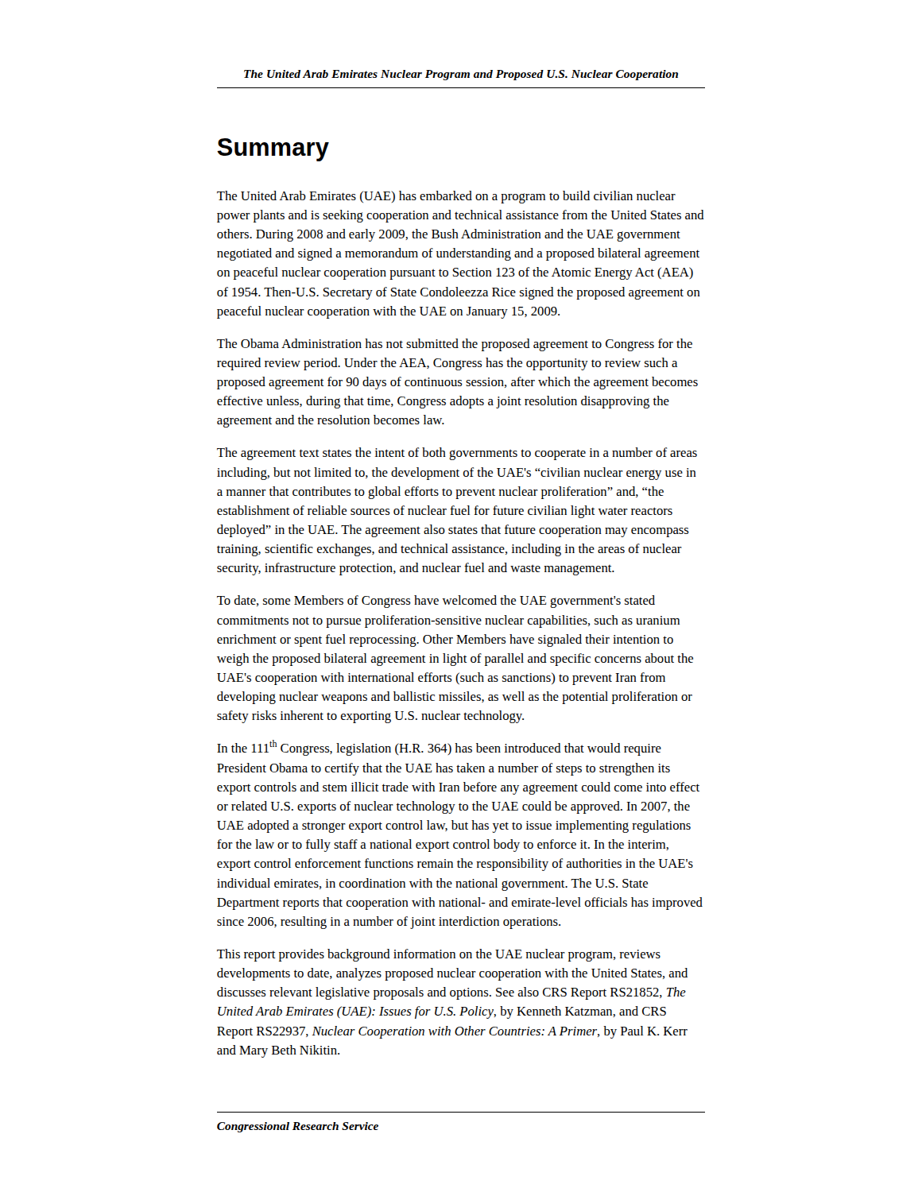The United Arab Emirates Nuclear Program and Proposed U.S. Nuclear Cooperation
Summary
The United Arab Emirates (UAE) has embarked on a program to build civilian nuclear power plants and is seeking cooperation and technical assistance from the United States and others. During 2008 and early 2009, the Bush Administration and the UAE government negotiated and signed a memorandum of understanding and a proposed bilateral agreement on peaceful nuclear cooperation pursuant to Section 123 of the Atomic Energy Act (AEA) of 1954. Then-U.S. Secretary of State Condoleezza Rice signed the proposed agreement on peaceful nuclear cooperation with the UAE on January 15, 2009.
The Obama Administration has not submitted the proposed agreement to Congress for the required review period. Under the AEA, Congress has the opportunity to review such a proposed agreement for 90 days of continuous session, after which the agreement becomes effective unless, during that time, Congress adopts a joint resolution disapproving the agreement and the resolution becomes law.
The agreement text states the intent of both governments to cooperate in a number of areas including, but not limited to, the development of the UAE's “civilian nuclear energy use in a manner that contributes to global efforts to prevent nuclear proliferation” and, “the establishment of reliable sources of nuclear fuel for future civilian light water reactors deployed” in the UAE. The agreement also states that future cooperation may encompass training, scientific exchanges, and technical assistance, including in the areas of nuclear security, infrastructure protection, and nuclear fuel and waste management.
To date, some Members of Congress have welcomed the UAE government's stated commitments not to pursue proliferation-sensitive nuclear capabilities, such as uranium enrichment or spent fuel reprocessing. Other Members have signaled their intention to weigh the proposed bilateral agreement in light of parallel and specific concerns about the UAE's cooperation with international efforts (such as sanctions) to prevent Iran from developing nuclear weapons and ballistic missiles, as well as the potential proliferation or safety risks inherent to exporting U.S. nuclear technology.
In the 111th Congress, legislation (H.R. 364) has been introduced that would require President Obama to certify that the UAE has taken a number of steps to strengthen its export controls and stem illicit trade with Iran before any agreement could come into effect or related U.S. exports of nuclear technology to the UAE could be approved. In 2007, the UAE adopted a stronger export control law, but has yet to issue implementing regulations for the law or to fully staff a national export control body to enforce it. In the interim, export control enforcement functions remain the responsibility of authorities in the UAE's individual emirates, in coordination with the national government. The U.S. State Department reports that cooperation with national- and emirate-level officials has improved since 2006, resulting in a number of joint interdiction operations.
This report provides background information on the UAE nuclear program, reviews developments to date, analyzes proposed nuclear cooperation with the United States, and discusses relevant legislative proposals and options. See also CRS Report RS21852, The United Arab Emirates (UAE): Issues for U.S. Policy, by Kenneth Katzman, and CRS Report RS22937, Nuclear Cooperation with Other Countries: A Primer, by Paul K. Kerr and Mary Beth Nikitin.
Congressional Research Service